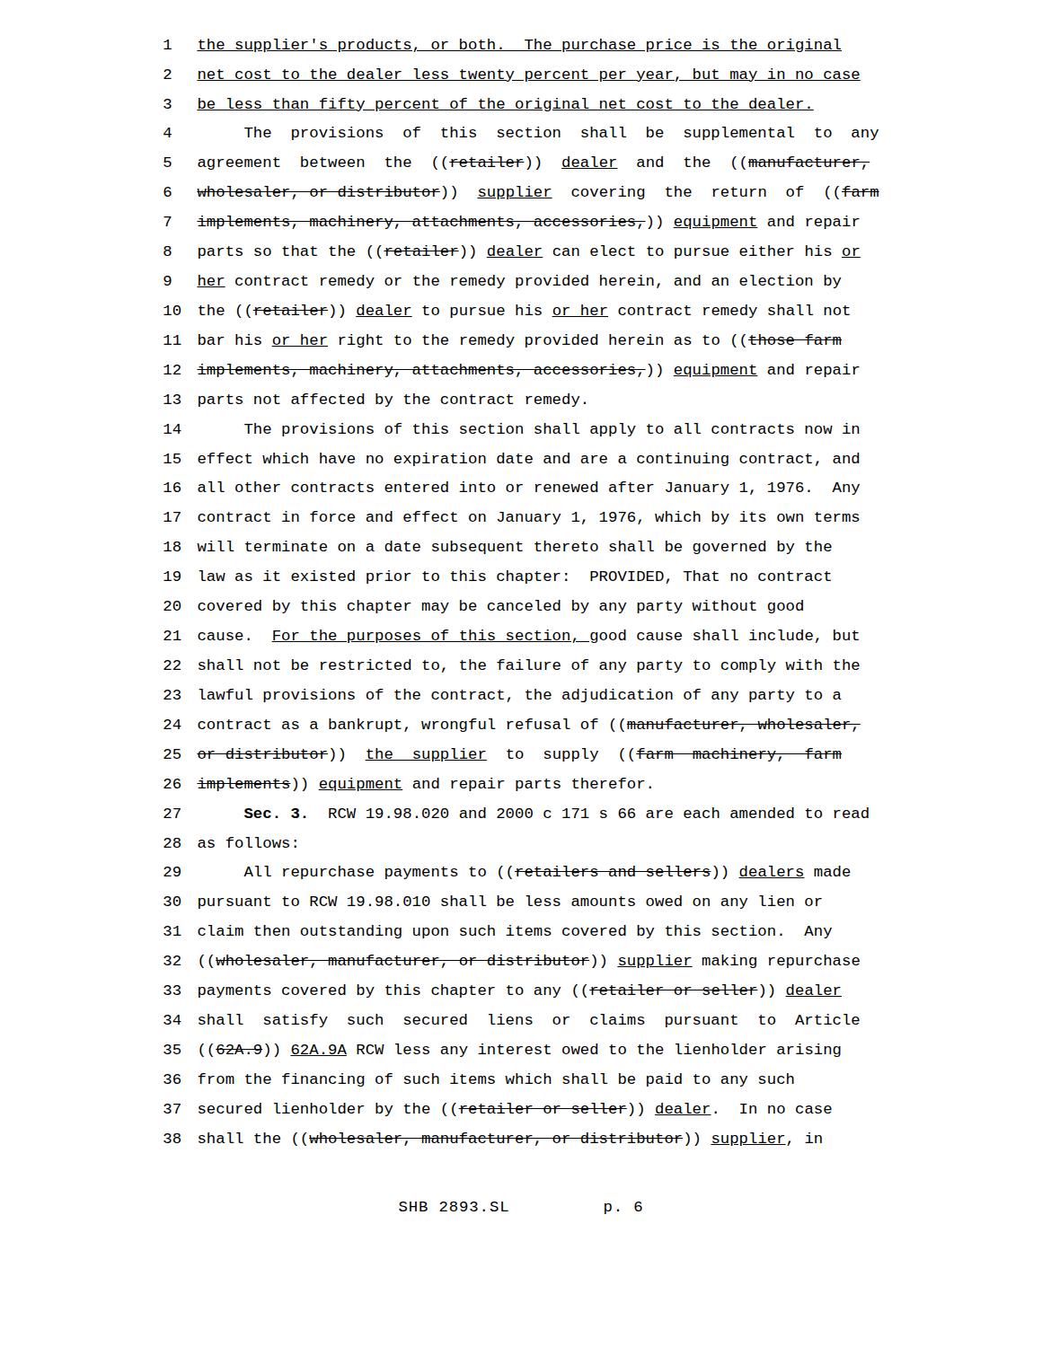1 the supplier's products, or both. The purchase price is the original
2 net cost to the dealer less twenty percent per year, but may in no case
3 be less than fifty percent of the original net cost to the dealer.
4 The provisions of this section shall be supplemental to any
5agreement between the ((retailer)) dealer and the ((manufacturer,
6 wholesaler, or distributor)) supplier covering the return of ((farm
7 implements, machinery, attachments, accessories,)) equipment and repair
8parts so that the ((retailer)) dealer can elect to pursue either his or
9 her contract remedy or the remedy provided herein, and an election by
10the ((retailer)) dealer to pursue his or her contract remedy shall not
11bar his or her right to the remedy provided herein as to ((those farm
12 implements, machinery, attachments, accessories,)) equipment and repair
13parts not affected by the contract remedy.
14 The provisions of this section shall apply to all contracts now in
15effect which have no expiration date and are a continuing contract, and
16all other contracts entered into or renewed after January 1, 1976. Any
17contract in force and effect on January 1, 1976, which by its own terms
18will terminate on a date subsequent thereto shall be governed by the
19law as it existed prior to this chapter: PROVIDED, That no contract
20covered by this chapter may be canceled by any party without good
21cause. For the purposes of this section, good cause shall include, but
22shall not be restricted to, the failure of any party to comply with the
23lawful provisions of the contract, the adjudication of any party to a
24contract as a bankrupt, wrongful refusal of ((manufacturer, wholesaler,
25 or distributor)) the supplier to supply ((farm machinery, farm
26 implements)) equipment and repair parts therefor.
27 Sec. 3. RCW 19.98.020 and 2000 c 171 s 66 are each amended to read
28as follows:
29 All repurchase payments to ((retailers and sellers)) dealers made
30pursuant to RCW 19.98.010 shall be less amounts owed on any lien or
31claim then outstanding upon such items covered by this section. Any
32((wholesaler, manufacturer, or distributor)) supplier making repurchase
33payments covered by this chapter to any ((retailer or seller)) dealer
34shall satisfy such secured liens or claims pursuant to Article
35((62A.9)) 62A.9A RCW less any interest owed to the lienholder arising
36from the financing of such items which shall be paid to any such
37secured lienholder by the ((retailer or seller)) dealer. In no case
38shall the ((wholesaler, manufacturer, or distributor)) supplier, in
SHB 2893.SL p. 6